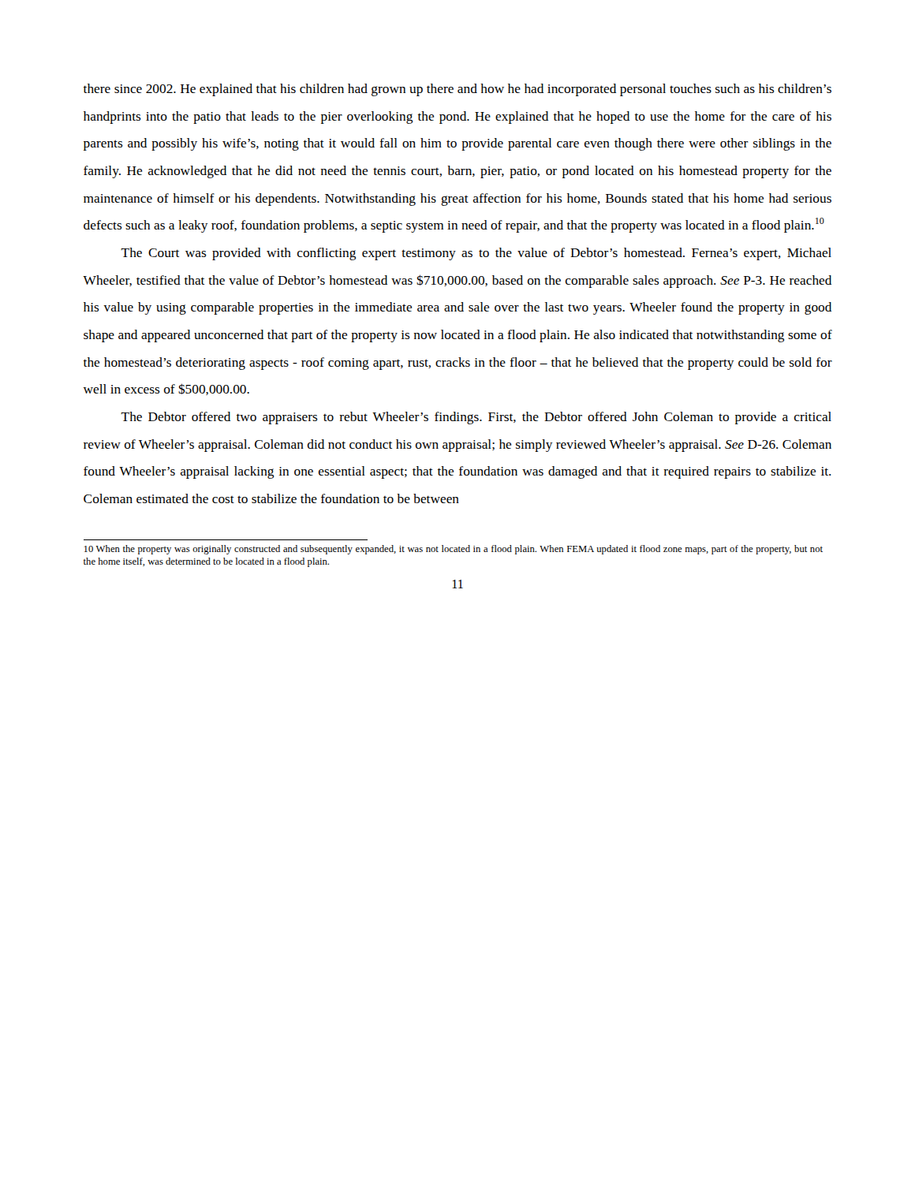there since 2002. He explained that his children had grown up there and how he had incorporated personal touches such as his children’s handprints into the patio that leads to the pier overlooking the pond. He explained that he hoped to use the home for the care of his parents and possibly his wife’s, noting that it would fall on him to provide parental care even though there were other siblings in the family. He acknowledged that he did not need the tennis court, barn, pier, patio, or pond located on his homestead property for the maintenance of himself or his dependents. Notwithstanding his great affection for his home, Bounds stated that his home had serious defects such as a leaky roof, foundation problems, a septic system in need of repair, and that the property was located in a flood plain.10
The Court was provided with conflicting expert testimony as to the value of Debtor’s homestead. Fernea’s expert, Michael Wheeler, testified that the value of Debtor’s homestead was $710,000.00, based on the comparable sales approach. See P-3. He reached his value by using comparable properties in the immediate area and sale over the last two years. Wheeler found the property in good shape and appeared unconcerned that part of the property is now located in a flood plain. He also indicated that notwithstanding some of the homestead’s deteriorating aspects - roof coming apart, rust, cracks in the floor – that he believed that the property could be sold for well in excess of $500,000.00.
The Debtor offered two appraisers to rebut Wheeler’s findings. First, the Debtor offered John Coleman to provide a critical review of Wheeler’s appraisal. Coleman did not conduct his own appraisal; he simply reviewed Wheeler’s appraisal. See D-26. Coleman found Wheeler’s appraisal lacking in one essential aspect; that the foundation was damaged and that it required repairs to stabilize it. Coleman estimated the cost to stabilize the foundation to be between
10 When the property was originally constructed and subsequently expanded, it was not located in a flood plain. When FEMA updated it flood zone maps, part of the property, but not the home itself, was determined to be located in a flood plain.
11